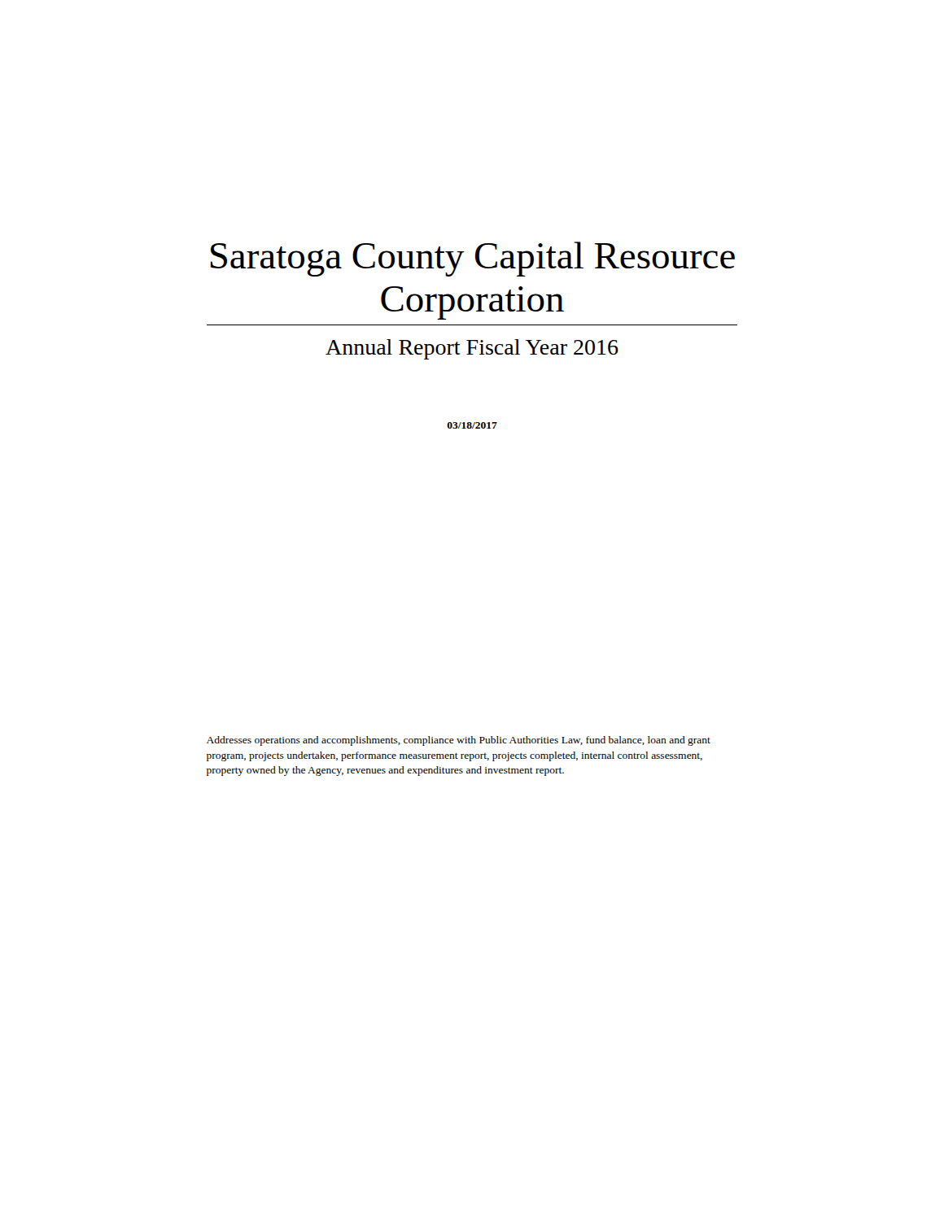Saratoga County Capital Resource Corporation
Annual Report Fiscal Year 2016
03/18/2017
Addresses operations and accomplishments, compliance with Public Authorities Law, fund balance, loan and grant program, projects undertaken, performance measurement report, projects completed, internal control assessment, property owned by the Agency, revenues and expenditures and investment report.